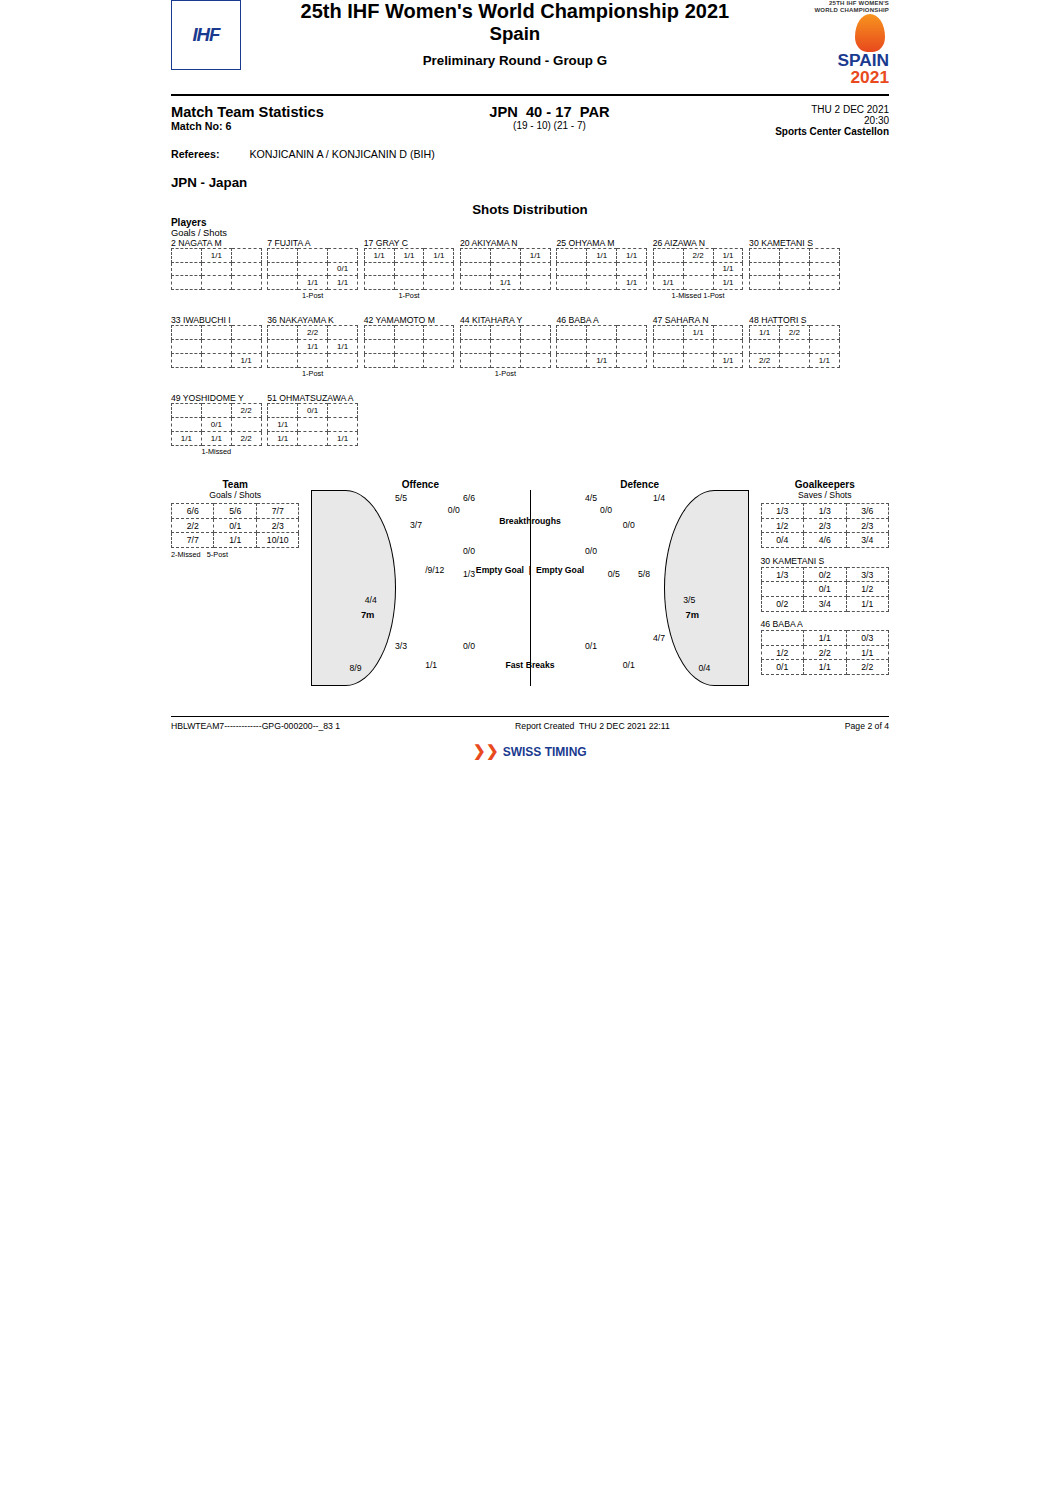IHF
25th IHF Women's World Championship 2021
Spain
Preliminary Round - Group G
25TH IHF WOMEN'S
WORLD CHAMPIONSHIP
SPAIN
2021
Match Team Statistics
Match No: 6
JPN 40 - 17 PAR
(19 - 10) (21 - 7)
THU 2 DEC 2021
20:30
Sports Center Castellon
Referees: KONJICANIN A / KONJICANIN D (BIH)
JPN - Japan
Shots Distribution
Players
Goals / Shots
2 NAGATA M
| | 1/1 | |
7 FUJITA A
| | | 0/1 |
| | 1/1 | 1/1 |
1-Post
17 GRAY C
| 1/1 | 1/1 | 1/1 |
1-Post
20 AKIYAMA N
| | | 1/1 |
| | 1/1 | |
25 OHYAMA M
| | 1/1 | 1/1 |
| | | 1/1 |
26 AIZAWA N
| | 2/2 | 1/1 |
| | | 1/1 |
| 1/1 | | 1/1 |
1-Missed 1-Post
30 KAMETANI S
33 IWABUCHI I
| | | 1/1 |
36 NAKAYAMA K
| | 2/2 | |
| | 1/1 | 1/1 |
1-Post
42 YAMAMOTO M
44 KITAHARA Y
1-Post
46 BABA A
| | 1/1 | |
47 SAHARA N
| | 1/1 | |
| | | 1/1 |
48 HATTORI S
| 1/1 | 2/2 | |
| 2/2 | | 1/1 |
49 YOSHIDOME Y
| | | 2/2 |
| | 0/1 | |
| 1/1 | 1/1 | 2/2 |
1-Missed
51 OHMATSUZAWA A
| | 0/1 | |
| 1/1 | | |
| 1/1 | | 1/1 |
Team
Goals / Shots
| 6/6 | 5/6 | 7/7 |
| 2/2 | 0/1 | 2/3 |
| 7/7 | 1/1 | 10/10 |
2-Missed 5-Post
Offence
Defence
5/5
0/0
3/7
6/6
/9/12
1/3
0/0
4/4
7m
3/3
1/1
0/0
8/9
Breakthroughs
Empty Goal | Empty Goal
Fast Breaks
1/4
4/5
0/0
0/0
0/0
0/5
5/8
3/5
7m
4/7
0/1
0/1
0/4
Goalkeepers
Saves / Shots
| 1/3 | 1/3 | 3/6 |
| 1/2 | 2/3 | 2/3 |
| 0/4 | 4/6 | 3/4 |
30 KAMETANI S
| 1/3 | 0/2 | 3/3 |
| | 0/1 | 1/2 |
| 0/2 | 3/4 | 1/1 |
46 BABA A
| | 1/1 | 0/3 |
| 1/2 | 2/2 | 1/1 |
| 0/1 | 1/1 | 2/2 |
HBLWTEAM7-------------GPG-000200--_83 1
Report Created THU 2 DEC 2021 22:11
Page 2 of 4
❯❯ SWISS TIMING